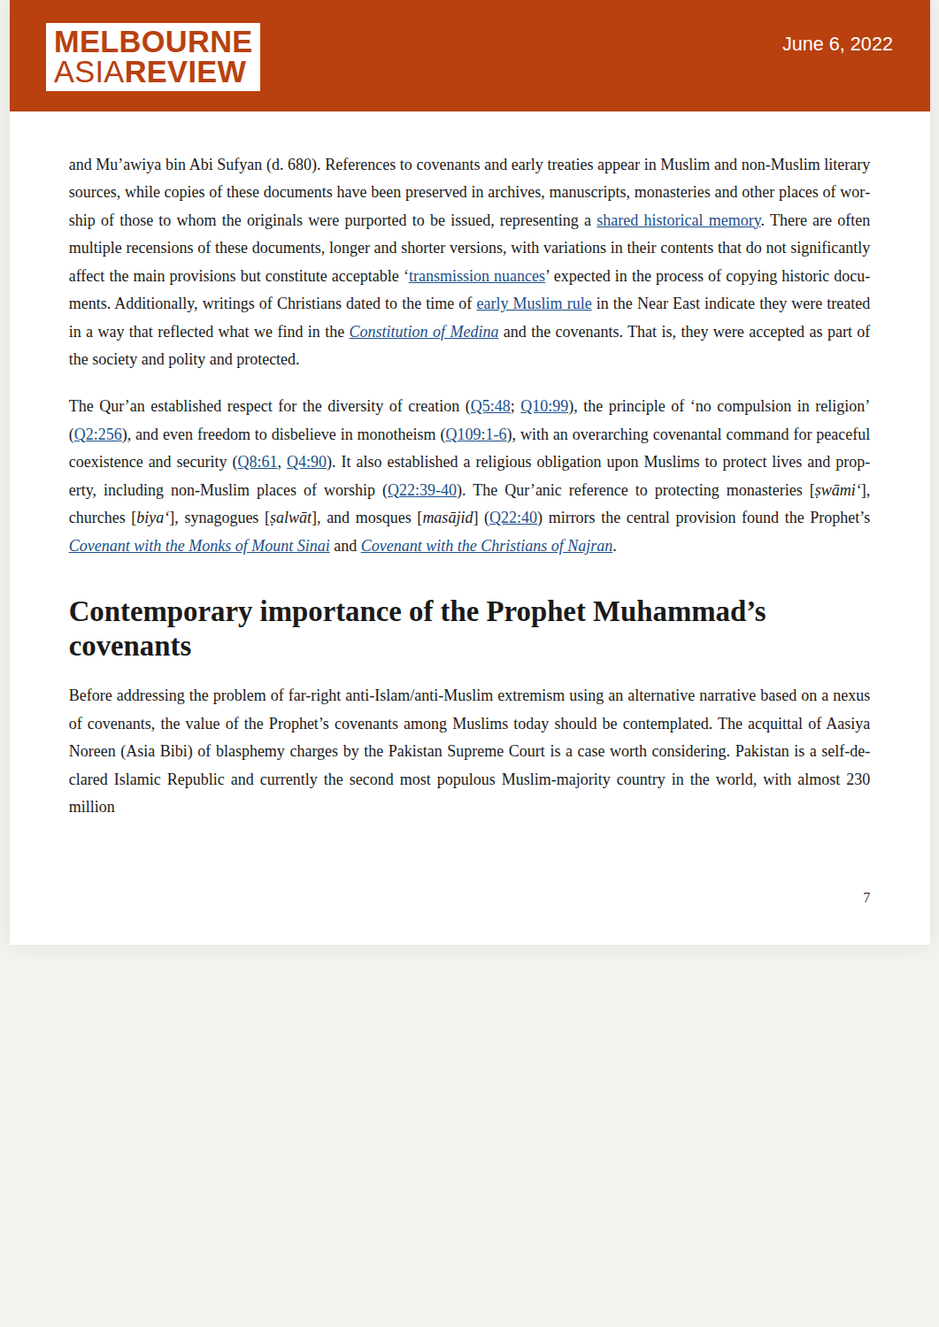MelbourneAsia Review
June 6, 2022
and Mu’awiya bin Abi Sufyan (d. 680). References to covenants and early treaties appear in Muslim and non-Muslim literary sources, while copies of these documents have been preserved in archives, manuscripts, monasteries and other places of worship of those to whom the originals were purported to be issued, representing a shared historical memory. There are often multiple recensions of these documents, longer and shorter versions, with variations in their contents that do not significantly affect the main provisions but constitute acceptable ‘transmission nuances’ expected in the process of copying historic documents. Additionally, writings of Christians dated to the time of early Muslim rule in the Near East indicate they were treated in a way that reflected what we find in the Constitution of Medina and the covenants. That is, they were accepted as part of the society and polity and protected.
The Qur’an established respect for the diversity of creation (Q5:48; Q10:99), the principle of ‘no compulsion in religion’ (Q2:256), and even freedom to disbelieve in monotheism (Q109:1-6), with an overarching covenantal command for peaceful coexistence and security (Q8:61, Q4:90). It also established a religious obligation upon Muslims to protect lives and property, including non-Muslim places of worship (Q22:39-40). The Qur’anic reference to protecting monasteries [ṣwāmi‘], churches [biya‘], synagogues [ṣalwāt], and mosques [masājid] (Q22:40) mirrors the central provision found the Prophet’s Covenant with the Monks of Mount Sinai and Covenant with the Christians of Najran.
Contemporary importance of the Prophet Muhammad’s covenants
Before addressing the problem of far-right anti-Islam/anti-Muslim extremism using an alternative narrative based on a nexus of covenants, the value of the Prophet’s covenants among Muslims today should be contemplated. The acquittal of Aasiya Noreen (Asia Bibi) of blasphemy charges by the Pakistan Supreme Court is a case worth considering. Pakistan is a self-declared Islamic Republic and currently the second most populous Muslim-majority country in the world, with almost 230 million
7